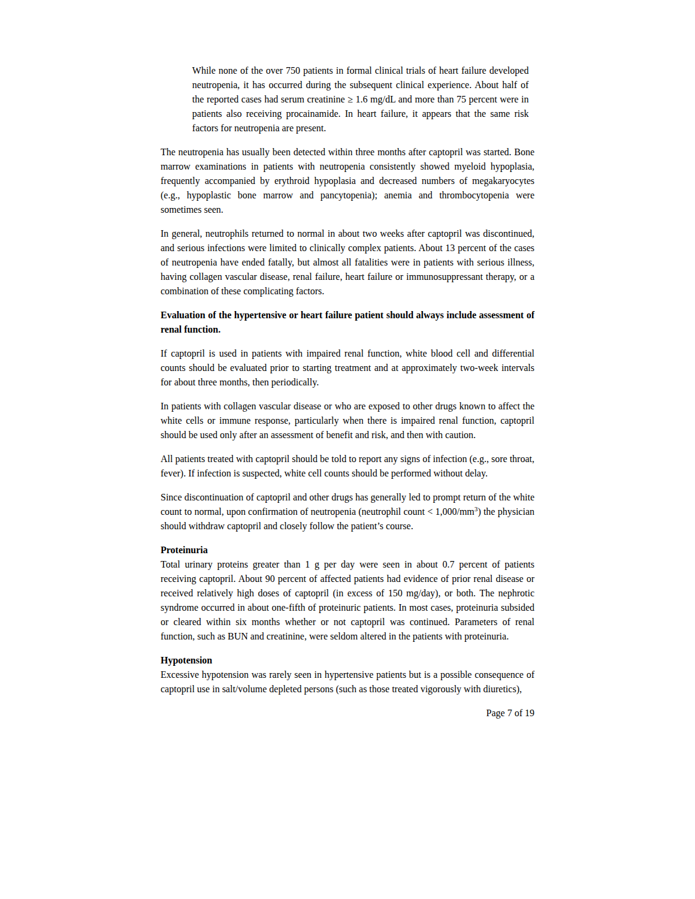While none of the over 750 patients in formal clinical trials of heart failure developed neutropenia, it has occurred during the subsequent clinical experience. About half of the reported cases had serum creatinine ≥ 1.6 mg/dL and more than 75 percent were in patients also receiving procainamide. In heart failure, it appears that the same risk factors for neutropenia are present.
The neutropenia has usually been detected within three months after captopril was started. Bone marrow examinations in patients with neutropenia consistently showed myeloid hypoplasia, frequently accompanied by erythroid hypoplasia and decreased numbers of megakaryocytes (e.g., hypoplastic bone marrow and pancytopenia); anemia and thrombocytopenia were sometimes seen.
In general, neutrophils returned to normal in about two weeks after captopril was discontinued, and serious infections were limited to clinically complex patients. About 13 percent of the cases of neutropenia have ended fatally, but almost all fatalities were in patients with serious illness, having collagen vascular disease, renal failure, heart failure or immunosuppressant therapy, or a combination of these complicating factors.
Evaluation of the hypertensive or heart failure patient should always include assessment of renal function.
If captopril is used in patients with impaired renal function, white blood cell and differential counts should be evaluated prior to starting treatment and at approximately two-week intervals for about three months, then periodically.
In patients with collagen vascular disease or who are exposed to other drugs known to affect the white cells or immune response, particularly when there is impaired renal function, captopril should be used only after an assessment of benefit and risk, and then with caution.
All patients treated with captopril should be told to report any signs of infection (e.g., sore throat, fever). If infection is suspected, white cell counts should be performed without delay.
Since discontinuation of captopril and other drugs has generally led to prompt return of the white count to normal, upon confirmation of neutropenia (neutrophil count < 1,000/mm3) the physician should withdraw captopril and closely follow the patient’s course.
Proteinuria
Total urinary proteins greater than 1 g per day were seen in about 0.7 percent of patients receiving captopril. About 90 percent of affected patients had evidence of prior renal disease or received relatively high doses of captopril (in excess of 150 mg/day), or both. The nephrotic syndrome occurred in about one-fifth of proteinuric patients. In most cases, proteinuria subsided or cleared within six months whether or not captopril was continued. Parameters of renal function, such as BUN and creatinine, were seldom altered in the patients with proteinuria.
Hypotension
Excessive hypotension was rarely seen in hypertensive patients but is a possible consequence of captopril use in salt/volume depleted persons (such as those treated vigorously with diuretics),
Page 7 of 19